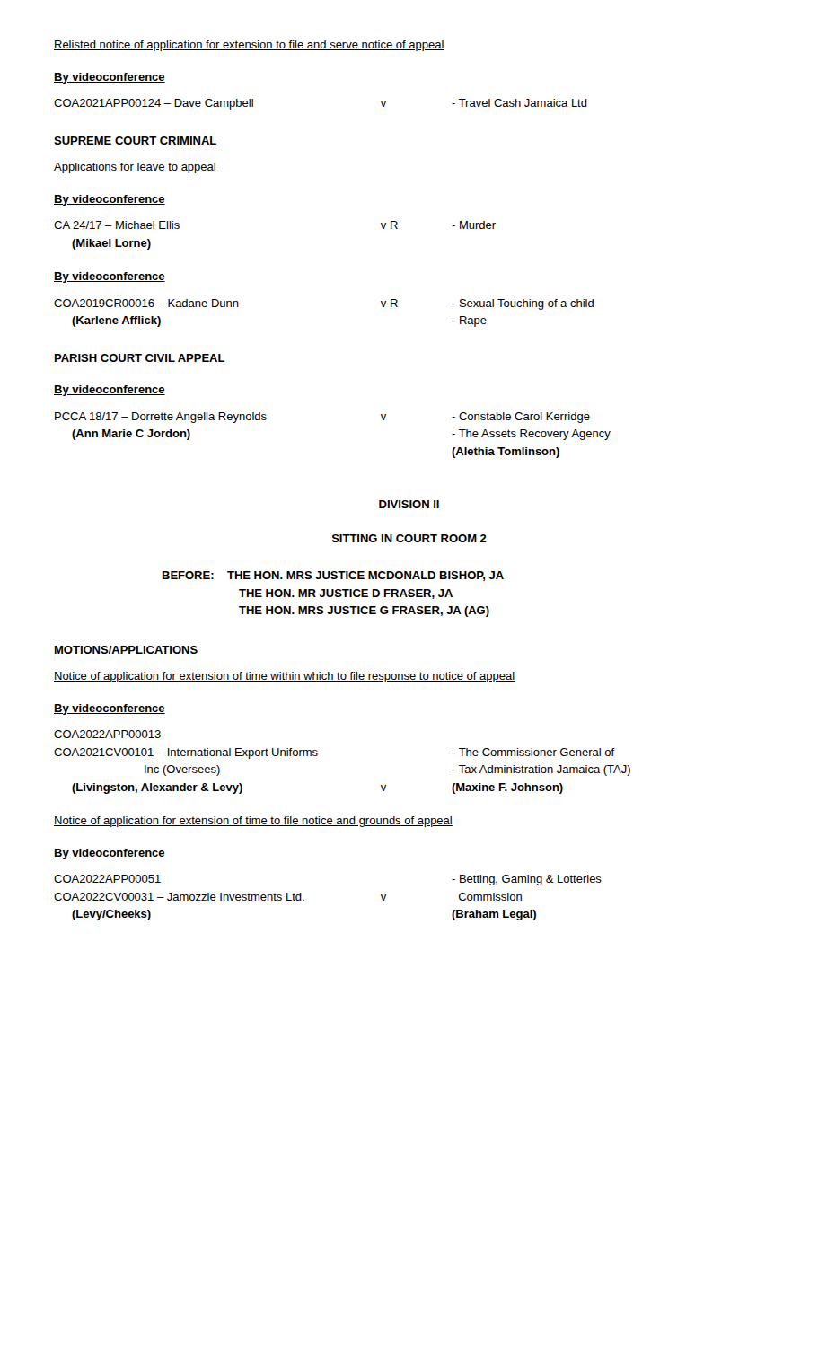Relisted notice of application for extension to file and serve notice of appeal
By videoconference
| COA2021APP00124 – Dave Campbell | v | - Travel Cash Jamaica Ltd |
SUPREME COURT CRIMINAL
Applications for leave to appeal
By videoconference
| CA 24/17 – Michael Ellis (Mikael Lorne) | v R | - Murder |
By videoconference
| COA2019CR00016 – Kadane Dunn (Karlene Afflick) | v R | - Sexual Touching of a child - Rape |
PARISH COURT CIVIL APPEAL
By videoconference
| PCCA 18/17 – Dorrette Angella Reynolds (Ann Marie C Jordon) | v | - Constable Carol Kerridge - The Assets Recovery Agency (Alethia Tomlinson) |
DIVISION II
SITTING IN COURT ROOM 2
BEFORE: THE HON. MRS JUSTICE MCDONALD BISHOP, JA
THE HON. MR JUSTICE D FRASER, JA
THE HON. MRS JUSTICE G FRASER, JA (AG)
MOTIONS/APPLICATIONS
Notice of application for extension of time within which to file response to notice of appeal
By videoconference
| COA2022APP00013 COA2021CV00101 – International Export Uniforms Inc (Oversees) (Livingston, Alexander & Levy) | v | - The Commissioner General of - Tax Administration Jamaica (TAJ) (Maxine F. Johnson) |
Notice of application for extension of time to file notice and grounds of appeal
By videoconference
| COA2022APP00051 COA2022CV00031 – Jamozzie Investments Ltd. (Levy/Cheeks) | v | - Betting, Gaming & Lotteries Commission (Braham Legal) |